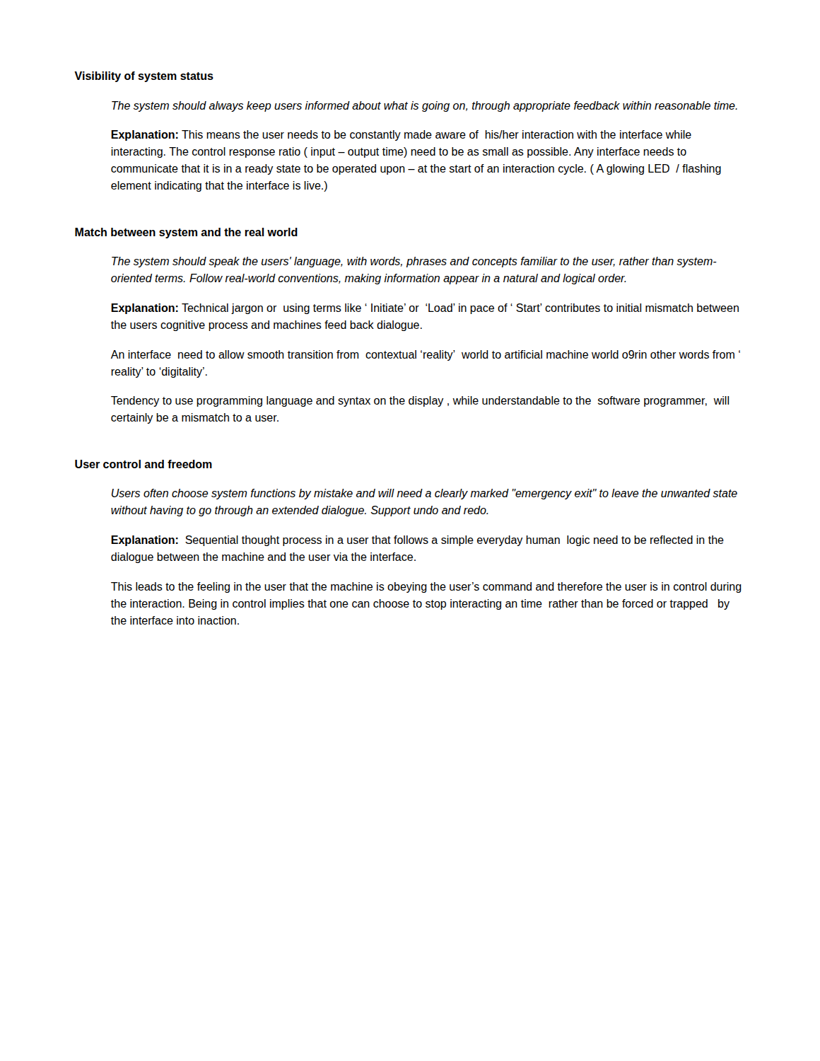Visibility of system status
The system should always keep users informed about what is going on, through appropriate feedback within reasonable time.
Explanation: This means the user needs to be constantly made aware of his/her interaction with the interface while interacting. The control response ratio ( input – output time) need to be as small as possible. Any interface needs to communicate that it is in a ready state to be operated upon – at the start of an interaction cycle. ( A glowing LED / flashing element indicating that the interface is live.)
Match between system and the real world
The system should speak the users' language, with words, phrases and concepts familiar to the user, rather than system-oriented terms. Follow real-world conventions, making information appear in a natural and logical order.
Explanation: Technical jargon or using terms like ‘ Initiate’ or ‘Load’ in pace of ‘ Start’ contributes to initial mismatch between the users cognitive process and machines feed back dialogue.
An interface need to allow smooth transition from contextual ‘reality’ world to artificial machine world o9rin other words from ‘ reality’ to ‘digitality’.
Tendency to use programming language and syntax on the display , while understandable to the software programmer, will certainly be a mismatch to a user.
User control and freedom
Users often choose system functions by mistake and will need a clearly marked "emergency exit" to leave the unwanted state without having to go through an extended dialogue. Support undo and redo.
Explanation: Sequential thought process in a user that follows a simple everyday human logic need to be reflected in the dialogue between the machine and the user via the interface.
This leads to the feeling in the user that the machine is obeying the user’s command and therefore the user is in control during the interaction. Being in control implies that one can choose to stop interacting an time rather than be forced or trapped by the interface into inaction.